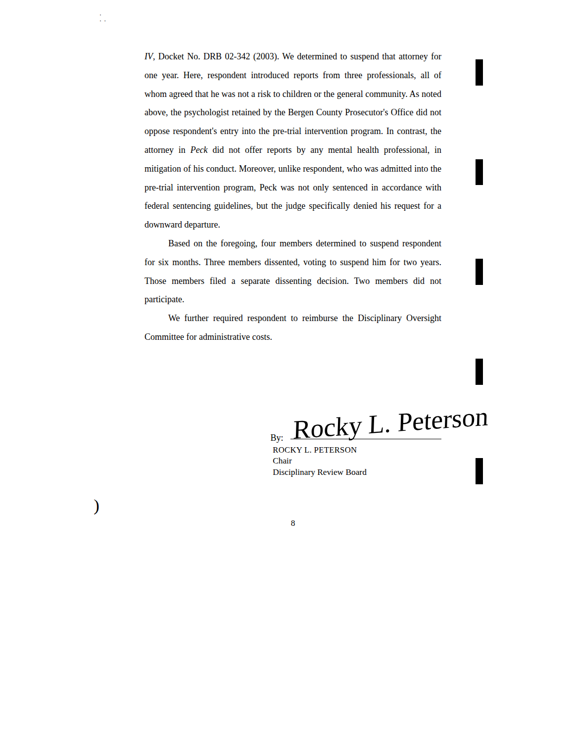· · ·
IV, Docket No. DRB 02-342 (2003). We determined to suspend that attorney for one year. Here, respondent introduced reports from three professionals, all of whom agreed that he was not a risk to children or the general community. As noted above, the psychologist retained by the Bergen County Prosecutor's Office did not oppose respondent's entry into the pre-trial intervention program. In contrast, the attorney in Peck did not offer reports by any mental health professional, in mitigation of his conduct. Moreover, unlike respondent, who was admitted into the pre-trial intervention program, Peck was not only sentenced in accordance with federal sentencing guidelines, but the judge specifically denied his request for a downward departure.
Based on the foregoing, four members determined to suspend respondent for six months. Three members dissented, voting to suspend him for two years. Those members filed a separate dissenting decision. Two members did not participate.
We further required respondent to reimburse the Disciplinary Oversight Committee for administrative costs.
By:
Rocky L. Peterson
ROCKY L. PETERSON
Chair
Disciplinary Review Board
)
8